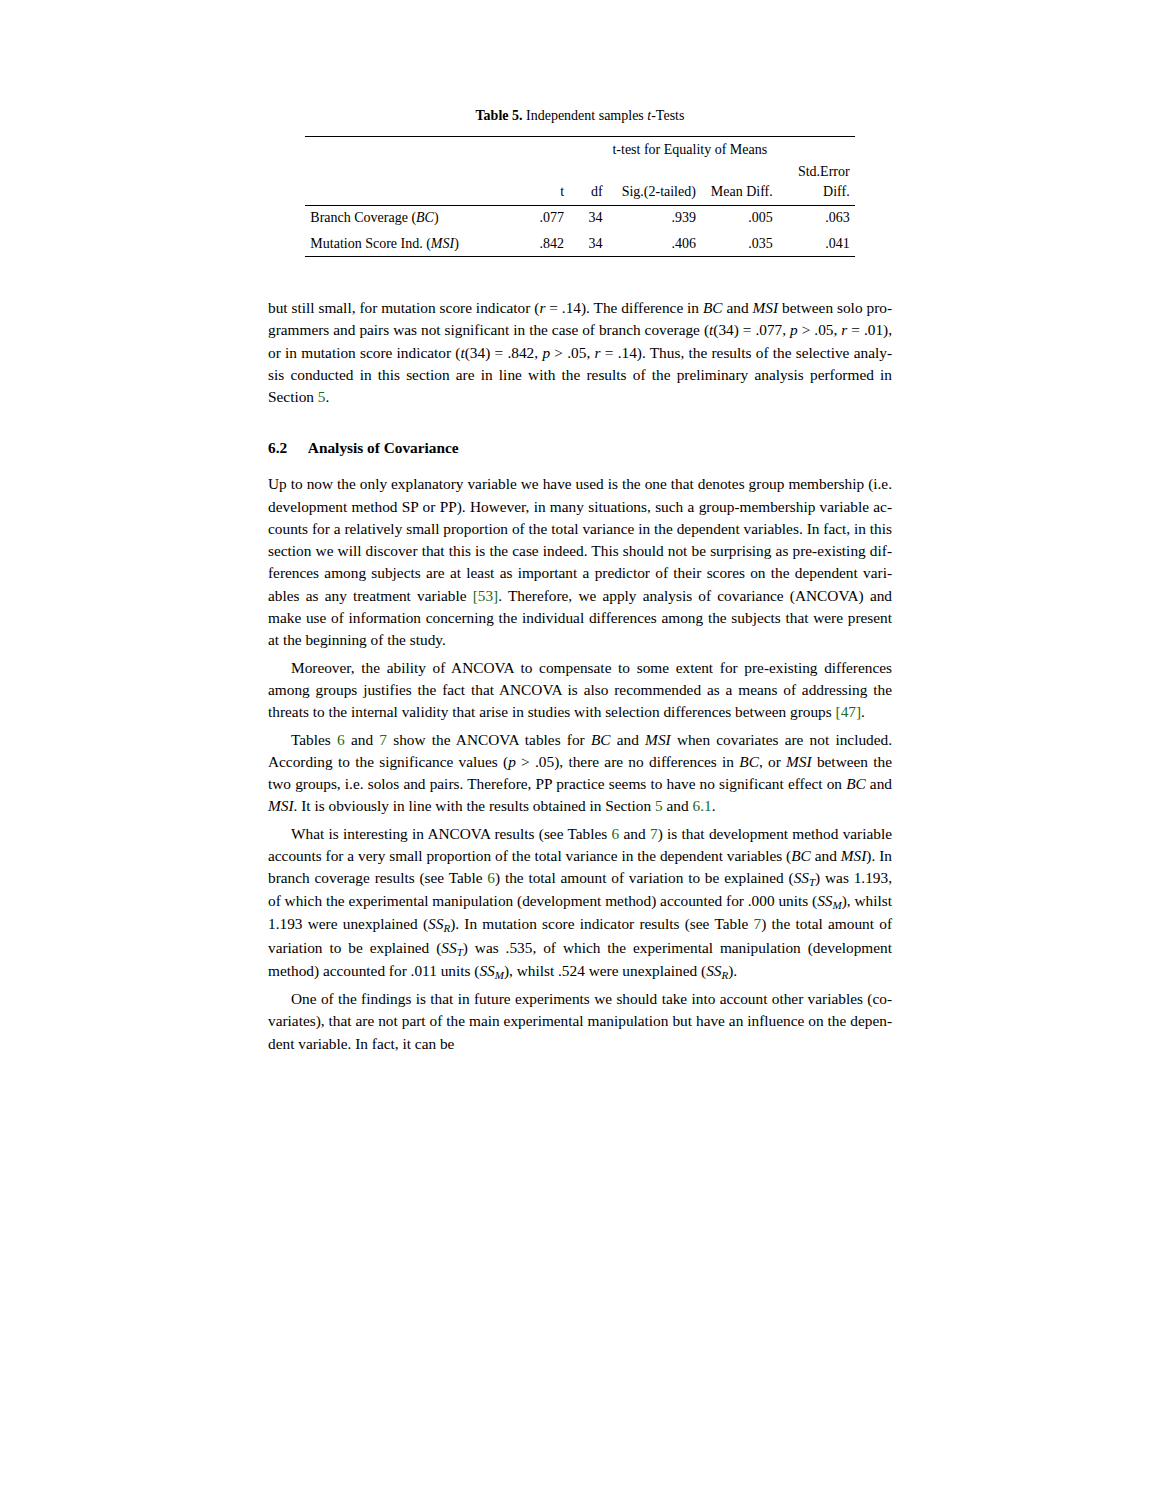Table 5. Independent samples t-Tests
| | t-test for Equality of Means |
| | t | df | Sig.(2-tailed) | Mean Diff. | Std.Error Diff. |
| Branch Coverage ( BC ) | .077 | 34 | .939 | .005 | .063 |
| Mutation Score Ind. ( MSI ) | .842 | 34 | .406 | .035 | .041 |
but still small, for mutation score indicator (r = .14). The difference in BC and MSI between solo programmers and pairs was not significant in the case of branch coverage (t(34) = .077, p > .05, r = .01), or in mutation score indicator (t(34) = .842, p > .05, r = .14). Thus, the results of the selective analysis conducted in this section are in line with the results of the preliminary analysis performed in Section 5.
6.2 Analysis of Covariance
Up to now the only explanatory variable we have used is the one that denotes group membership (i.e. development method SP or PP). However, in many situations, such a group-membership variable accounts for a relatively small proportion of the total variance in the dependent variables. In fact, in this section we will discover that this is the case indeed. This should not be surprising as pre-existing differences among subjects are at least as important a predictor of their scores on the dependent variables as any treatment variable [53]. Therefore, we apply analysis of covariance (ANCOVA) and make use of information concerning the individual differences among the subjects that were present at the beginning of the study.
Moreover, the ability of ANCOVA to compensate to some extent for pre-existing differences among groups justifies the fact that ANCOVA is also recommended as a means of addressing the threats to the internal validity that arise in studies with selection differences between groups [47].
Tables 6 and 7 show the ANCOVA tables for BC and MSI when covariates are not included. According to the significance values (p > .05), there are no differences in BC, or MSI between the two groups, i.e. solos and pairs. Therefore, PP practice seems to have no significant effect on BC and MSI. It is obviously in line with the results obtained in Section 5 and 6.1.
What is interesting in ANCOVA results (see Tables 6 and 7) is that development method variable accounts for a very small proportion of the total variance in the dependent variables (BC and MSI). In branch coverage results (see Table 6) the total amount of variation to be explained (SST) was 1.193, of which the experimental manipulation (development method) accounted for .000 units (SSM), whilst 1.193 were unexplained (SSR). In mutation score indicator results (see Table 7) the total amount of variation to be explained (SST) was .535, of which the experimental manipulation (development method) accounted for .011 units (SSM), whilst .524 were unexplained (SSR).
One of the findings is that in future experiments we should take into account other variables (covariates), that are not part of the main experimental manipulation but have an influence on the dependent variable. In fact, it can be